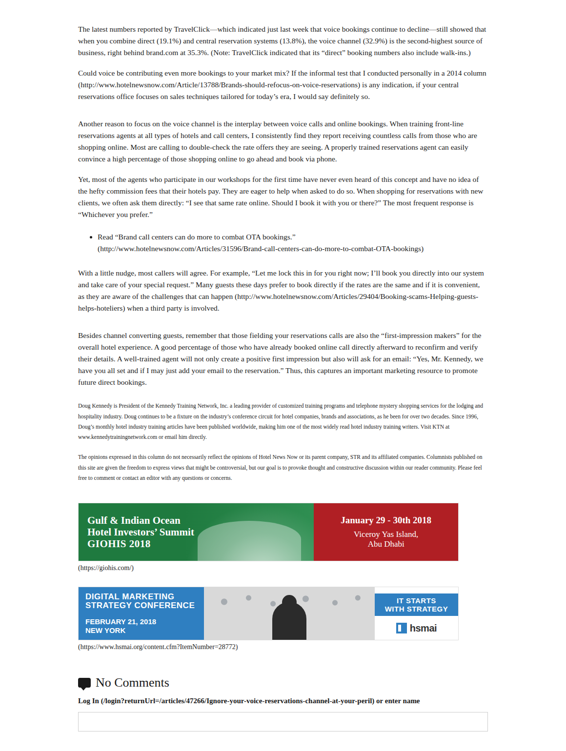The latest numbers reported by TravelClick—which indicated just last week that voice bookings continue to decline—still showed that when you combine direct (19.1%) and central reservation systems (13.8%), the voice channel (32.9%) is the second-highest source of business, right behind brand.com at 35.3%. (Note: TravelClick indicated that its “direct” booking numbers also include walk-ins.)
Could voice be contributing even more bookings to your market mix? If the informal test that I conducted personally in a 2014 column (http://www.hotelnewsnow.com/Article/13788/Brands-should-refocus-on-voice-reservations) is any indication, if your central reservations office focuses on sales techniques tailored for today’s era, I would say definitely so.
Another reason to focus on the voice channel is the interplay between voice calls and online bookings. When training front-line reservations agents at all types of hotels and call centers, I consistently find they report receiving countless calls from those who are shopping online. Most are calling to double-check the rate offers they are seeing. A properly trained reservations agent can easily convince a high percentage of those shopping online to go ahead and book via phone.
Yet, most of the agents who participate in our workshops for the first time have never even heard of this concept and have no idea of the hefty commission fees that their hotels pay. They are eager to help when asked to do so. When shopping for reservations with new clients, we often ask them directly: “I see that same rate online. Should I book it with you or there?” The most frequent response is “Whichever you prefer.”
Read “Brand call centers can do more to combat OTA bookings.”
(http://www.hotelnewsnow.com/Articles/31596/Brand-call-centers-can-do-more-to-combat-OTA-bookings)
With a little nudge, most callers will agree. For example, “Let me lock this in for you right now; I’ll book you directly into our system and take care of your special request.” Many guests these days prefer to book directly if the rates are the same and if it is convenient, as they are aware of the challenges that can happen (http://www.hotelnewsnow.com/Articles/29404/Booking-scams-Helping-guests-helps-hoteliers) when a third party is involved.
Besides channel converting guests, remember that those fielding your reservations calls are also the “first-impression makers” for the overall hotel experience. A good percentage of those who have already booked online call directly afterward to reconfirm and verify their details. A well-trained agent will not only create a positive first impression but also will ask for an email: “Yes, Mr. Kennedy, we have you all set and if I may just add your email to the reservation.” Thus, this captures an important marketing resource to promote future direct bookings.
Doug Kennedy is President of the Kennedy Training Network, Inc. a leading provider of customized training programs and telephone mystery shopping services for the lodging and hospitality industry. Doug continues to be a fixture on the industry’s conference circuit for hotel companies, brands and associations, as he been for over two decades. Since 1996, Doug’s monthly hotel industry training articles have been published worldwide, making him one of the most widely read hotel industry training writers. Visit KTN at www.kennedytrainingnetwork.com or email him directly.
The opinions expressed in this column do not necessarily reflect the opinions of Hotel News Now or its parent company, STR and its affiliated companies. Columnists published on this site are given the freedom to express views that might be controversial, but our goal is to provoke thought and constructive discussion within our reader community. Please feel free to comment or contact an editor with any questions or concerns.
Gulf & Indian Ocean
Hotel Investors’ Summit
GIOHIS 2018
January 29 - 30th 2018
Viceroy Yas Island,
Abu Dhabi
(https://giohis.com/)
DIGITAL MARKETING
STRATEGY CONFERENCE
FEBRUARY 21, 2018
NEW YORK
IT STARTS
WITH STRATEGY
hsmai
(https://www.hsmai.org/content.cfm?ItemNumber=28772)
No Comments
Log In (/login?returnUrl=/articles/47266/Ignore-your-voice-reservations-channel-at-your-peril) or enter name